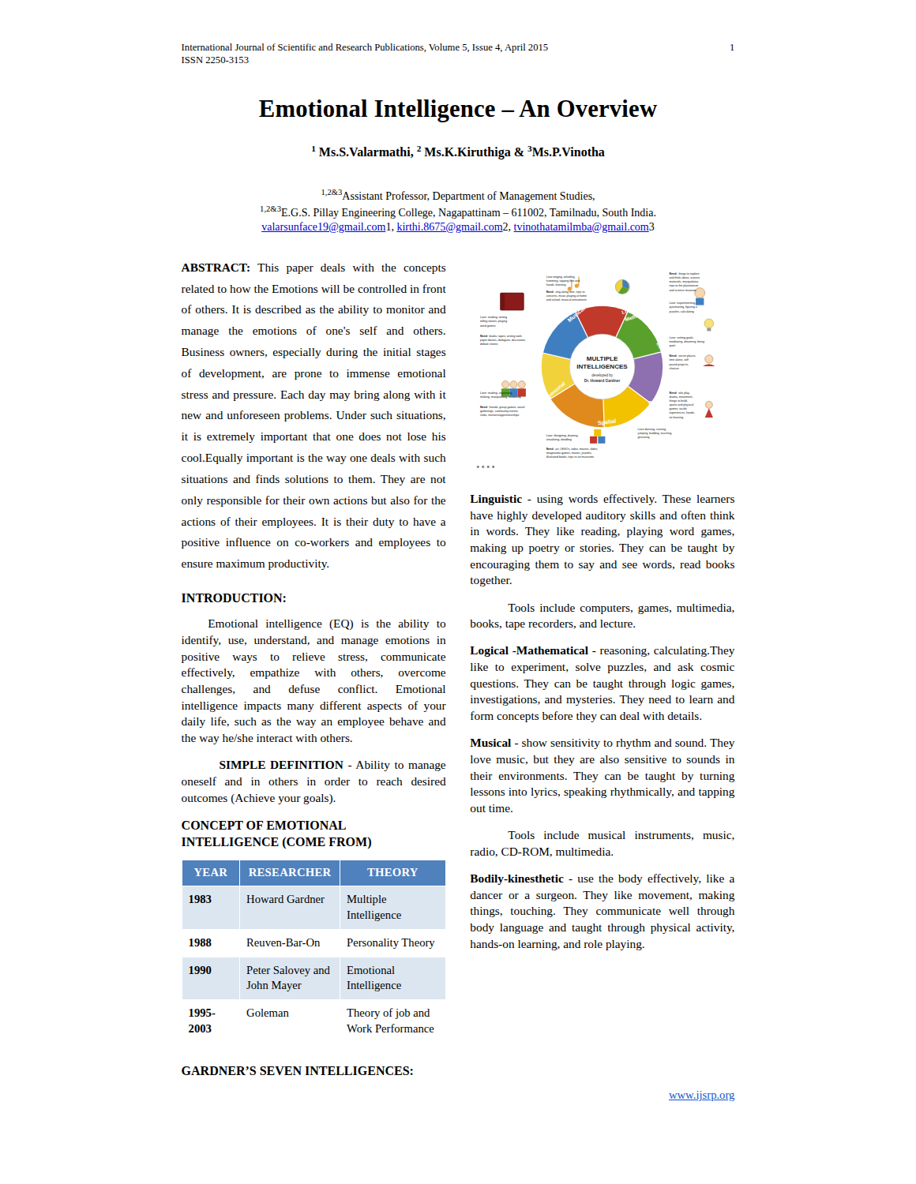International Journal of Scientific and Research Publications, Volume 5, Issue 4, April 2015
ISSN 2250-3153 1
Emotional Intelligence – An Overview
1 Ms.S.Valarmathi, 2 Ms.K.Kiruthiga & 3Ms.P.Vinotha
1,2&3Assistant Professor, Department of Management Studies,
1,2&3E.G.S. Pillay Engineering College, Nagapattinam – 611002, Tamilnadu, South India.
valarsunface19@gmail.com1, kirthi.8675@gmail.com2, tvinothatamilmba@gmail.com3
ABSTRACT: This paper deals with the concepts related to how the Emotions will be controlled in front of others. It is described as the ability to monitor and manage the emotions of one's self and others. Business owners, especially during the initial stages of development, are prone to immense emotional stress and pressure. Each day may bring along with it new and unforeseen problems. Under such situations, it is extremely important that one does not lose his cool.Equally important is the way one deals with such situations and finds solutions to them. They are not only responsible for their own actions but also for the actions of their employees. It is their duty to have a positive influence on co-workers and employees to ensure maximum productivity.
INTRODUCTION:
Emotional intelligence (EQ) is the ability to identify, use, understand, and manage emotions in positive ways to relieve stress, communicate effectively, empathize with others, overcome challenges, and defuse conflict. Emotional intelligence impacts many different aspects of your daily life, such as the way an employee behave and the way he/she interact with others.
SIMPLE DEFINITION - Ability to manage oneself and in others in order to reach desired outcomes (Achieve your goals).
CONCEPT OF EMOTIONAL INTELLIGENCE (COME FROM)
| YEAR | RESEARCHER | THEORY |
| --- | --- | --- |
| 1983 | Howard Gardner | Multiple Intelligence |
| 1988 | Reuven-Bar-On | Personality Theory |
| 1990 | Peter Salovey and John Mayer | Emotional Intelligence |
| 1995-2003 | Goleman | Theory of job and Work Performance |
GARDNER’S SEVEN INTELLIGENCES:
MULTIPLE INTELLIGENCES developed by Dr. Howard Gardner MULTIPLE INTELLIGENCES developed by Dr. Howard Gardner Musical Logical- Mathematical Intrapersonal Bodily-Kinesthetic Spatial Interpersonal Linguistic Love:singing, whistling, humming, tapping feet and hands, listening Need: sing-along time, trips to concerts, music playing at home and school, musical instruments Need: things to explore and think about, science materials, manipulative, trips to the planetarium and science museum Love: experimenting, questioning, figuring o puzzles, calculating Love: setting goals, meditating, dreaming, being quiet Need: secret places, time alone, self paced projects, choices Need: role play, drama, movement, things to build, sports and physical games, tactile experiences, hands- on learning Love:dancing, running, jumping, building, touching, gesturing Love: designing, drawing, visualizing, doodling Need: art, LEGOs, video, movies, slides, imagination games, mazes, puzzles, illustrated books, trips to art museums Love: reading, organizing, relating, manipulating, mediating Need: friends, group games, social gatherings, community events, clubs, mentors/apprenticeships Love: reading, writing telling stories, playing word games Need: books, tapes, writing tools paper diaries, dialogues, discussion, debate stories
Linguistic - using words effectively. These learners have highly developed auditory skills and often think in words. They like reading, playing word games, making up poetry or stories. They can be taught by encouraging them to say and see words, read books together.
Tools include computers, games, multimedia, books, tape recorders, and lecture.
Logical -Mathematical - reasoning, calculating.They like to experiment, solve puzzles, and ask cosmic questions. They can be taught through logic games, investigations, and mysteries. They need to learn and form concepts before they can deal with details.
Musical - show sensitivity to rhythm and sound. They love music, but they are also sensitive to sounds in their environments. They can be taught by turning lessons into lyrics, speaking rhythmically, and tapping out time.
Tools include musical instruments, music, radio, CD-ROM, multimedia.
Bodily-kinesthetic - use the body effectively, like a dancer or a surgeon. They like movement, making things, touching. They communicate well through body language and taught through physical activity, hands-on learning, and role playing.
www.ijsrp.org